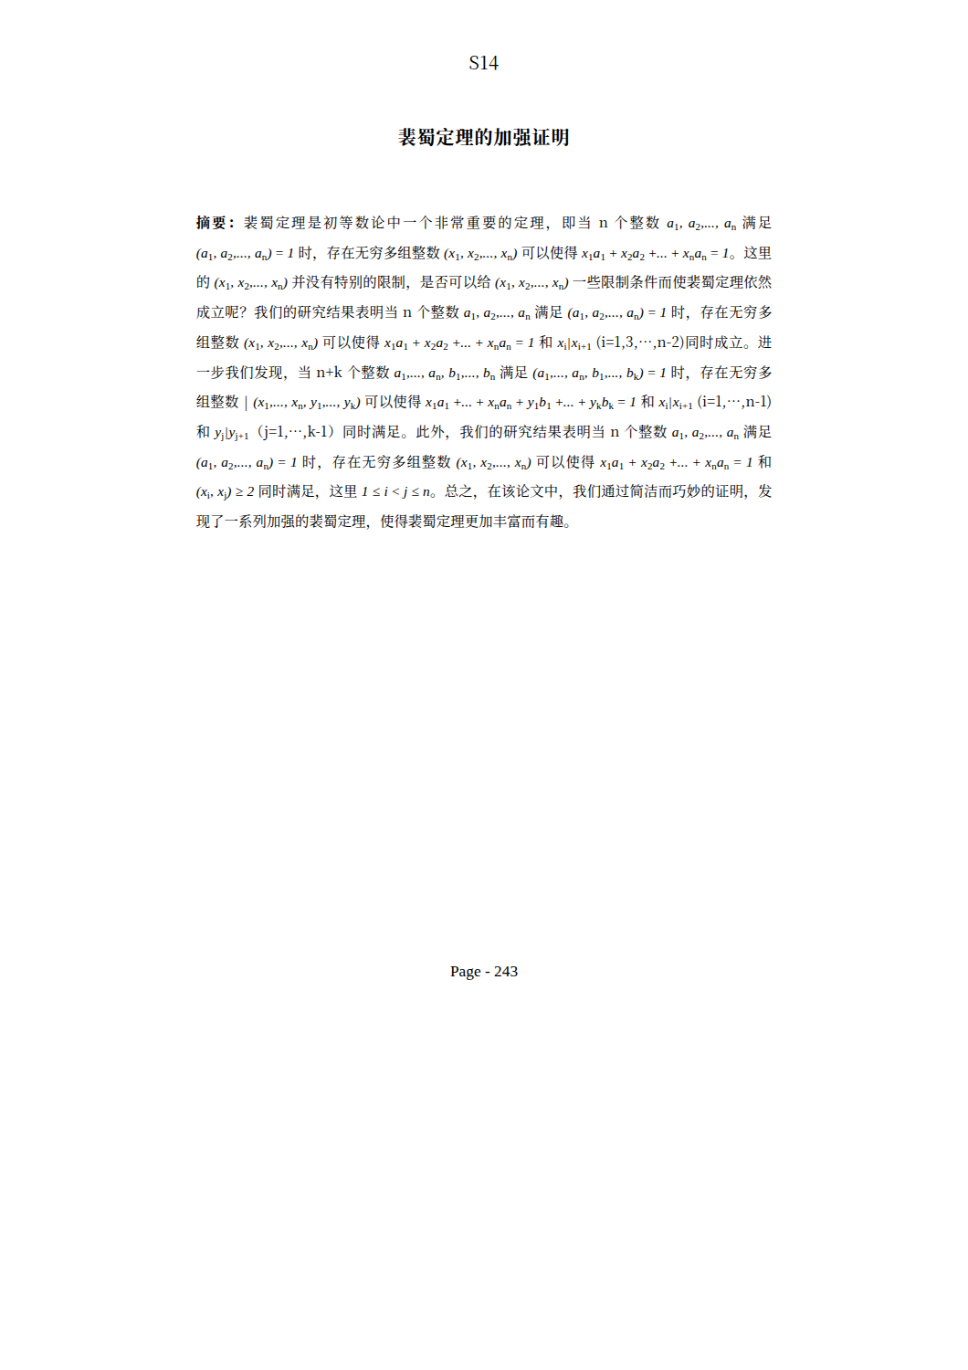S14
裴蜀定理的加强证明
摘要：裴蜀定理是初等数论中一个非常重要的定理，即当 n 个整数 a1, a2,..., an 满足 (a1, a2,..., an) = 1 时，存在无穷多组整数 (x1, x2,..., xn) 可以使得 x1a1 + x2a2 +... + xnan = 1。这里的 (x1, x2,..., xn) 并没有特别的限制，是否可以给 (x1, x2,..., xn) 一些限制条件而使裴蜀定理依然成立呢？我们的研究结果表明当 n 个整数 a1, a2,..., an 满足 (a1, a2,..., an) = 1 时，存在无穷多组整数 (x1, x2,..., xn) 可以使得 x1a1 + x2a2 +... + xnan = 1 和 xi|xi+1 (i=1,3,…,n-2)同时成立。进一步我们发现，当 n+k 个整数 a1,..., an, b1,..., bn 满足 (a1,..., an, b1,..., bk) = 1 时，存在无穷多组整数 | (x1,..., xn, y1,..., yk) 可以使得 x1a1 +... + xnan + y1b1 +... + ykbk = 1 和 xi|xi+1 (i=1,…,n-1)和 yj|yj+1（j=1,…,k-1）同时满足。此外，我们的研究结果表明当 n 个整数 a1, a2,..., an 满足 (a1, a2,..., an) = 1 时，存在无穷多组整数 (x1, x2,..., xn) 可以使得 x1a1 + x2a2 +... + xnan = 1 和 (xi, xj) ≥ 2 同时满足，这里 1 ≤ i < j ≤ n。总之，在该论文中，我们通过简洁而巧妙的证明，发现了一系列加强的裴蜀定理，使得裴蜀定理更加丰富而有趣。
Page - 243